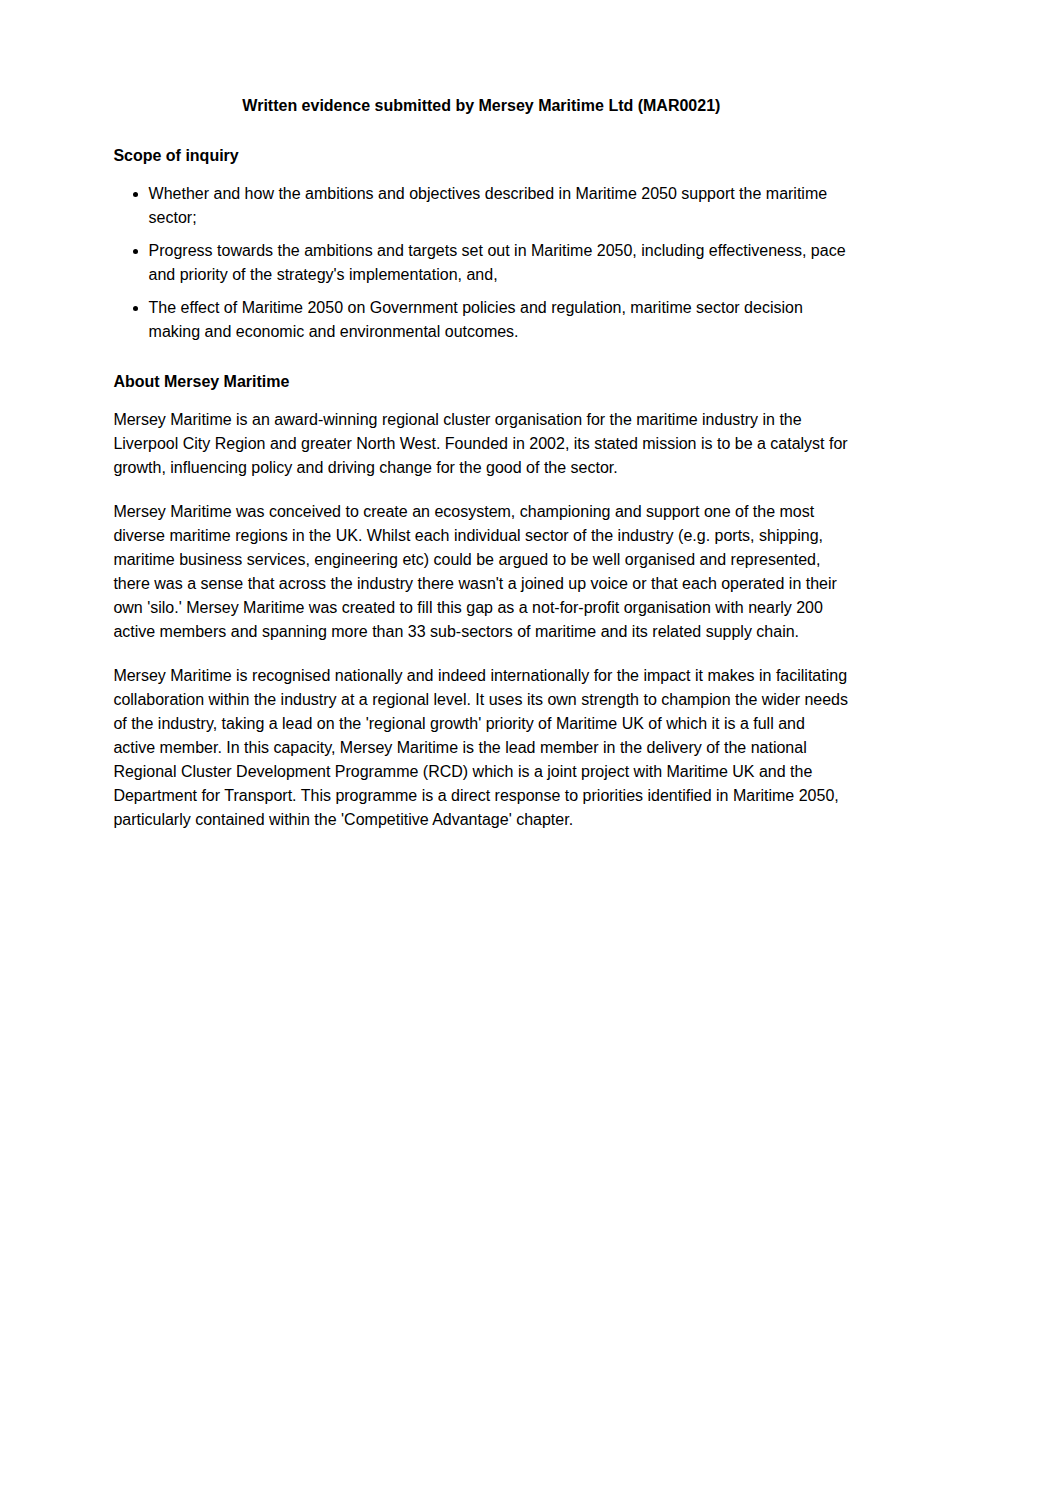Written evidence submitted by Mersey Maritime Ltd (MAR0021)
Scope of inquiry
Whether and how the ambitions and objectives described in Maritime 2050 support the maritime sector;
Progress towards the ambitions and targets set out in Maritime 2050, including effectiveness, pace and priority of the strategy's implementation, and,
The effect of Maritime 2050 on Government policies and regulation, maritime sector decision making and economic and environmental outcomes.
About Mersey Maritime
Mersey Maritime is an award-winning regional cluster organisation for the maritime industry in the Liverpool City Region and greater North West. Founded in 2002, its stated mission is to be a catalyst for growth, influencing policy and driving change for the good of the sector.
Mersey Maritime was conceived to create an ecosystem, championing and support one of the most diverse maritime regions in the UK. Whilst each individual sector of the industry (e.g. ports, shipping, maritime business services, engineering etc) could be argued to be well organised and represented, there was a sense that across the industry there wasn't a joined up voice or that each operated in their own 'silo.' Mersey Maritime was created to fill this gap as a not-for-profit organisation with nearly 200 active members and spanning more than 33 sub-sectors of maritime and its related supply chain.
Mersey Maritime is recognised nationally and indeed internationally for the impact it makes in facilitating collaboration within the industry at a regional level. It uses its own strength to champion the wider needs of the industry, taking a lead on the 'regional growth' priority of Maritime UK of which it is a full and active member. In this capacity, Mersey Maritime is the lead member in the delivery of the national Regional Cluster Development Programme (RCD) which is a joint project with Maritime UK and the Department for Transport. This programme is a direct response to priorities identified in Maritime 2050, particularly contained within the 'Competitive Advantage' chapter.